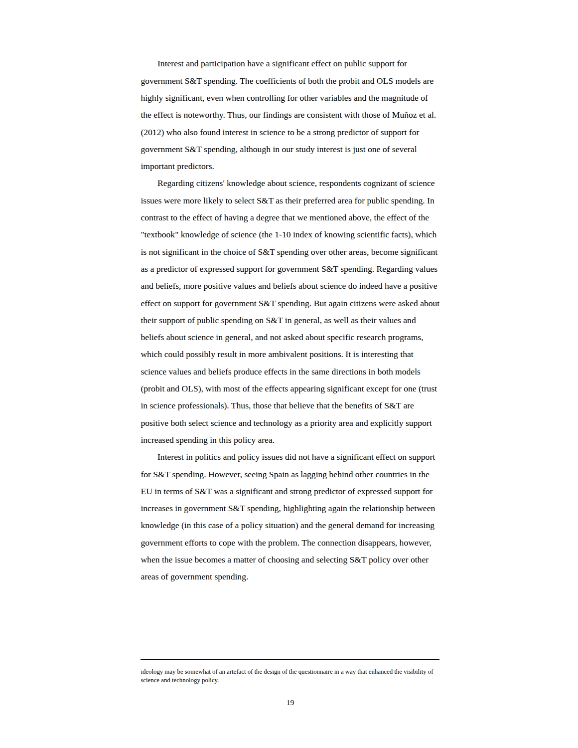Interest and participation have a significant effect on public support for government S&T spending. The coefficients of both the probit and OLS models are highly significant, even when controlling for other variables and the magnitude of the effect is noteworthy. Thus, our findings are consistent with those of Muñoz et al. (2012) who also found interest in science to be a strong predictor of support for government S&T spending, although in our study interest is just one of several important predictors.
Regarding citizens' knowledge about science, respondents cognizant of science issues were more likely to select S&T as their preferred area for public spending. In contrast to the effect of having a degree that we mentioned above, the effect of the "textbook" knowledge of science (the 1-10 index of knowing scientific facts), which is not significant in the choice of S&T spending over other areas, become significant as a predictor of expressed support for government S&T spending. Regarding values and beliefs, more positive values and beliefs about science do indeed have a positive effect on support for government S&T spending. But again citizens were asked about their support of public spending on S&T in general, as well as their values and beliefs about science in general, and not asked about specific research programs, which could possibly result in more ambivalent positions. It is interesting that science values and beliefs produce effects in the same directions in both models (probit and OLS), with most of the effects appearing significant except for one (trust in science professionals). Thus, those that believe that the benefits of S&T are positive both select science and technology as a priority area and explicitly support increased spending in this policy area.
Interest in politics and policy issues did not have a significant effect on support for S&T spending. However, seeing Spain as lagging behind other countries in the EU in terms of S&T was a significant and strong predictor of expressed support for increases in government S&T spending, highlighting again the relationship between knowledge (in this case of a policy situation) and the general demand for increasing government efforts to cope with the problem. The connection disappears, however, when the issue becomes a matter of choosing and selecting S&T policy over other areas of government spending.
ideology may be somewhat of an artefact of the design of the questionnaire in a way that enhanced the visibility of science and technology policy.
19